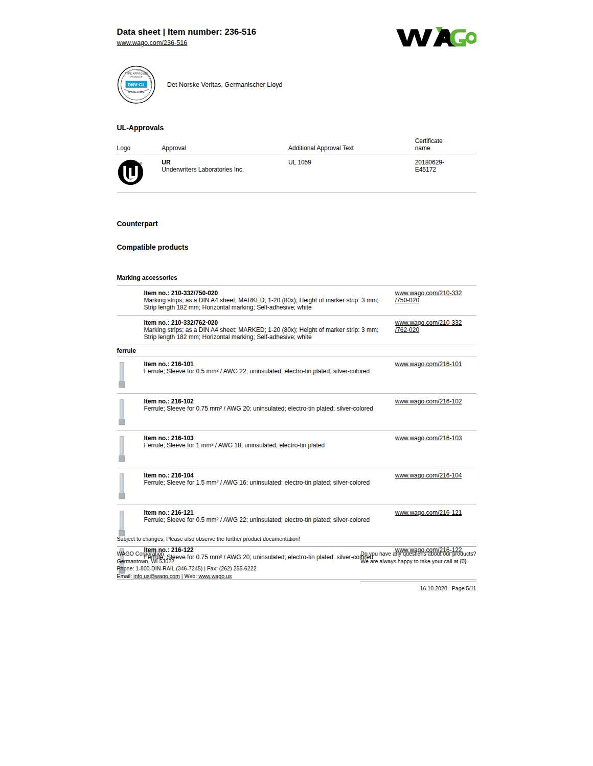Data sheet | Item number: 236-516
www.wago.com/236-516
TYPE APPROVED PRODUCT DNV·GL MARITIME
Det Norske Veritas, Germanischer Lloyd
UL-Approvals
| Logo | Approval | Additional Approval Text | Certificate name |
| --- | --- | --- | --- |
| ® | UR Underwriters Laboratories Inc. | UL 1059 | 20180629- E45172 |
Counterpart
Compatible products
| Marking accessories |
| | Item no.: 210-332/750-020 Marking strips; as a DIN A4 sheet; MARKED; 1-20 (80x); Height of marker strip: 3 mm; Strip length 182 mm; Horizontal marking; Self-adhesive; white | www.wago.com/210-332 /750-020 |
| | Item no.: 210-332/762-020 Marking strips; as a DIN A4 sheet; MARKED; 1-20 (80x); Height of marker strip: 3 mm; Strip length 182 mm; Horizontal marking; Self-adhesive; white | www.wago.com/210-332 /762-020 |
| ferrule |
| | Item no.: 216-101 Ferrule; Sleeve for 0.5 mm² / AWG 22; uninsulated; electro-tin plated; silver-colored | www.wago.com/216-101 |
| | Item no.: 216-102 Ferrule; Sleeve for 0.75 mm² / AWG 20; uninsulated; electro-tin plated; silver-colored | www.wago.com/216-102 |
| | Item no.: 216-103 Ferrule; Sleeve for 1 mm² / AWG 18; uninsulated; electro-tin plated | www.wago.com/216-103 |
| | Item no.: 216-104 Ferrule; Sleeve for 1.5 mm² / AWG 16; uninsulated; electro-tin plated; silver-colored | www.wago.com/216-104 |
| | Item no.: 216-121 Ferrule; Sleeve for 0.5 mm² / AWG 22; uninsulated; electro-tin plated; silver-colored | www.wago.com/216-121 |
| | Item no.: 216-122 Ferrule; Sleeve for 0.75 mm² / AWG 20; uninsulated; electro-tin plated; silver-colored | www.wago.com/216-122 |
Subject to changes. Please also observe the further product documentation!
WAGO Corporation
Germantown, WI 53022
Phone: 1-800-DIN-RAIL (346-7245) | Fax: (262) 255-6222
Email: info.us@wago.com | Web: www.wago.us
Do you have any questions about our products?
We are always happy to take your call at {0}.
16.10.2020 Page 5/11